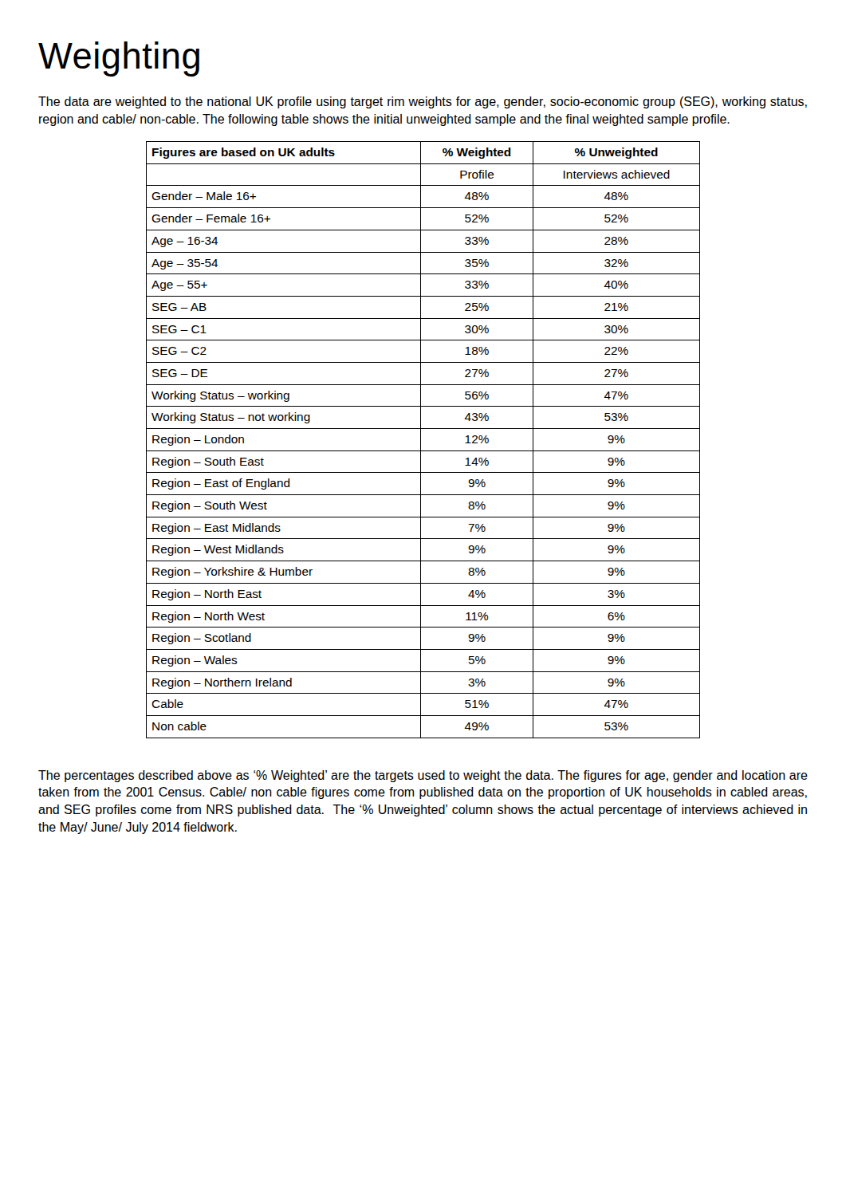Weighting
The data are weighted to the national UK profile using target rim weights for age, gender, socio-economic group (SEG), working status, region and cable/ non-cable. The following table shows the initial unweighted sample and the final weighted sample profile.
| Figures are based on UK adults | % Weighted | % Unweighted |
| --- | --- | --- |
| | Profile | Interviews achieved |
| Gender – Male 16+ | 48% | 48% |
| Gender – Female 16+ | 52% | 52% |
| Age – 16-34 | 33% | 28% |
| Age – 35-54 | 35% | 32% |
| Age – 55+ | 33% | 40% |
| SEG – AB | 25% | 21% |
| SEG – C1 | 30% | 30% |
| SEG – C2 | 18% | 22% |
| SEG – DE | 27% | 27% |
| Working Status – working | 56% | 47% |
| Working Status – not working | 43% | 53% |
| Region – London | 12% | 9% |
| Region – South East | 14% | 9% |
| Region – East of England | 9% | 9% |
| Region – South West | 8% | 9% |
| Region – East Midlands | 7% | 9% |
| Region – West Midlands | 9% | 9% |
| Region – Yorkshire & Humber | 8% | 9% |
| Region – North East | 4% | 3% |
| Region – North West | 11% | 6% |
| Region – Scotland | 9% | 9% |
| Region – Wales | 5% | 9% |
| Region – Northern Ireland | 3% | 9% |
| Cable | 51% | 47% |
| Non cable | 49% | 53% |
The percentages described above as ‘% Weighted’ are the targets used to weight the data. The figures for age, gender and location are taken from the 2001 Census. Cable/ non cable figures come from published data on the proportion of UK households in cabled areas, and SEG profiles come from NRS published data. The ‘% Unweighted’ column shows the actual percentage of interviews achieved in the May/ June/ July 2014 fieldwork.